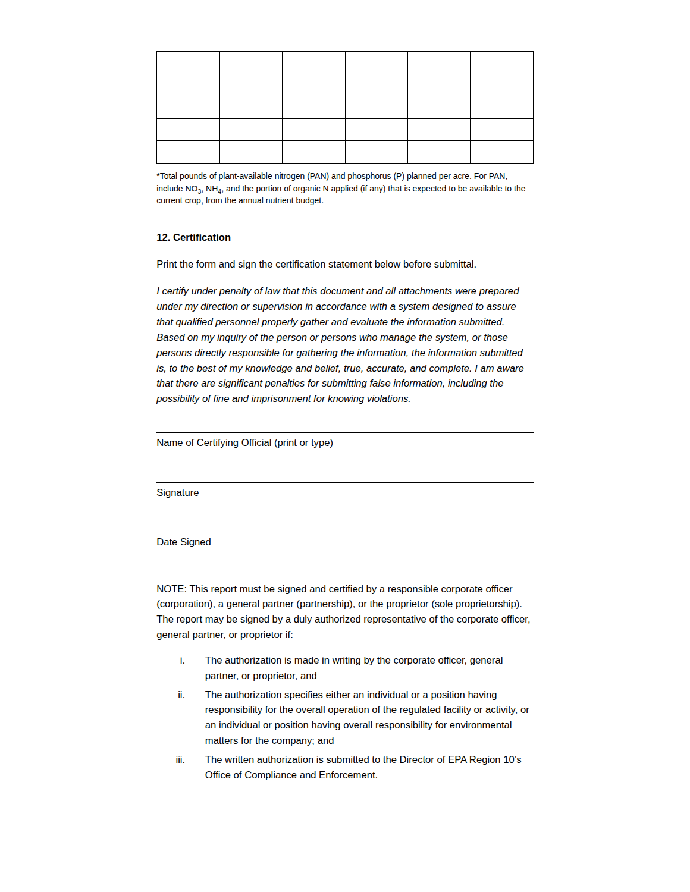*Total pounds of plant-available nitrogen (PAN) and phosphorus (P) planned per acre. For PAN, include NO3, NH4, and the portion of organic N applied (if any) that is expected to be available to the current crop, from the annual nutrient budget.
12. Certification
Print the form and sign the certification statement below before submittal.
I certify under penalty of law that this document and all attachments were prepared under my direction or supervision in accordance with a system designed to assure that qualified personnel properly gather and evaluate the information submitted. Based on my inquiry of the person or persons who manage the system, or those persons directly responsible for gathering the information, the information submitted is, to the best of my knowledge and belief, true, accurate, and complete. I am aware that there are significant penalties for submitting false information, including the possibility of fine and imprisonment for knowing violations.
Name of Certifying Official (print or type)
Signature
Date Signed
NOTE: This report must be signed and certified by a responsible corporate officer (corporation), a general partner (partnership), or the proprietor (sole proprietorship). The report may be signed by a duly authorized representative of the corporate officer, general partner, or proprietor if:
i. The authorization is made in writing by the corporate officer, general partner, or proprietor, and
ii. The authorization specifies either an individual or a position having responsibility for the overall operation of the regulated facility or activity, or an individual or position having overall responsibility for environmental matters for the company; and
iii. The written authorization is submitted to the Director of EPA Region 10’s Office of Compliance and Enforcement.